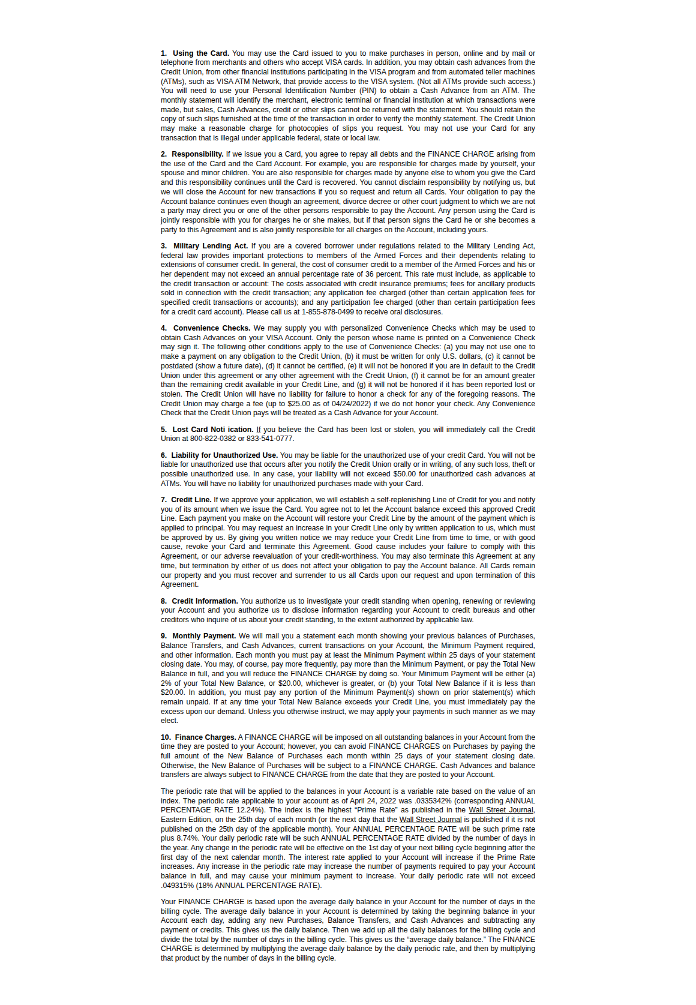1. Using the Card. You may use the Card issued to you to make purchases in person, online and by mail or telephone from merchants and others who accept VISA cards. In addition, you may obtain cash advances from the Credit Union, from other financial institutions participating in the VISA program and from automated teller machines (ATMs), such as VISA ATM Network, that provide access to the VISA system. (Not all ATMs provide such access.) You will need to use your Personal Identification Number (PIN) to obtain a Cash Advance from an ATM. The monthly statement will identify the merchant, electronic terminal or financial institution at which transactions were made, but sales, Cash Advances, credit or other slips cannot be returned with the statement. You should retain the copy of such slips furnished at the time of the transaction in order to verify the monthly statement. The Credit Union may make a reasonable charge for photocopies of slips you request. You may not use your Card for any transaction that is illegal under applicable federal, state or local law.
2. Responsibility. If we issue you a Card, you agree to repay all debts and the FINANCE CHARGE arising from the use of the Card and the Card Account. For example, you are responsible for charges made by yourself, your spouse and minor children. You are also responsible for charges made by anyone else to whom you give the Card and this responsibility continues until the Card is recovered. You cannot disclaim responsibility by notifying us, but we will close the Account for new transactions if you so request and return all Cards. Your obligation to pay the Account balance continues even though an agreement, divorce decree or other court judgment to which we are not a party may direct you or one of the other persons responsible to pay the Account. Any person using the Card is jointly responsible with you for charges he or she makes, but if that person signs the Card he or she becomes a party to this Agreement and is also jointly responsible for all charges on the Account, including yours.
3. Military Lending Act. If you are a covered borrower under regulations related to the Military Lending Act, federal law provides important protections to members of the Armed Forces and their dependents relating to extensions of consumer credit. In general, the cost of consumer credit to a member of the Armed Forces and his or her dependent may not exceed an annual percentage rate of 36 percent. This rate must include, as applicable to the credit transaction or account: The costs associated with credit insurance premiums; fees for ancillary products sold in connection with the credit transaction; any application fee charged (other than certain application fees for specified credit transactions or accounts); and any participation fee charged (other than certain participation fees for a credit card account). Please call us at 1-855-878-0499 to receive oral disclosures.
4. Convenience Checks. We may supply you with personalized Convenience Checks which may be used to obtain Cash Advances on your VISA Account. Only the person whose name is printed on a Convenience Check may sign it. The following other conditions apply to the use of Convenience Checks: (a) you may not use one to make a payment on any obligation to the Credit Union, (b) it must be written for only U.S. dollars, (c) it cannot be postdated (show a future date), (d) it cannot be certified, (e) it will not be honored if you are in default to the Credit Union under this agreement or any other agreement with the Credit Union, (f) it cannot be for an amount greater than the remaining credit available in your Credit Line, and (g) it will not be honored if it has been reported lost or stolen. The Credit Union will have no liability for failure to honor a check for any of the foregoing reasons. The Credit Union may charge a fee (up to $25.00 as of 04/24/2022) if we do not honor your check. Any Convenience Check that the Credit Union pays will be treated as a Cash Advance for your Account.
5. Lost Card Noti ication. If you believe the Card has been lost or stolen, you will immediately call the Credit Union at 800-822-0382 or 833-541-0777.
6. Liability for Unauthorized Use. You may be liable for the unauthorized use of your credit Card. You will not be liable for unauthorized use that occurs after you notify the Credit Union orally or in writing, of any such loss, theft or possible unauthorized use. In any case, your liability will not exceed $50.00 for unauthorized cash advances at ATMs. You will have no liability for unauthorized purchases made with your Card.
7. Credit Line. If we approve your application, we will establish a self-replenishing Line of Credit for you and notify you of its amount when we issue the Card. You agree not to let the Account balance exceed this approved Credit Line. Each payment you make on the Account will restore your Credit Line by the amount of the payment which is applied to principal. You may request an increase in your Credit Line only by written application to us, which must be approved by us. By giving you written notice we may reduce your Credit Line from time to time, or with good cause, revoke your Card and terminate this Agreement. Good cause includes your failure to comply with this Agreement, or our adverse reevaluation of your credit-worthiness. You may also terminate this Agreement at any time, but termination by either of us does not affect your obligation to pay the Account balance. All Cards remain our property and you must recover and surrender to us all Cards upon our request and upon termination of this Agreement.
8. Credit Information. You authorize us to investigate your credit standing when opening, renewing or reviewing your Account and you authorize us to disclose information regarding your Account to credit bureaus and other creditors who inquire of us about your credit standing, to the extent authorized by applicable law.
9. Monthly Payment. We will mail you a statement each month showing your previous balances of Purchases, Balance Transfers, and Cash Advances, current transactions on your Account, the Minimum Payment required, and other information. Each month you must pay at least the Minimum Payment within 25 days of your statement closing date. You may, of course, pay more frequently, pay more than the Minimum Payment, or pay the Total New Balance in full, and you will reduce the FINANCE CHARGE by doing so. Your Minimum Payment will be either (a) 2% of your Total New Balance, or $20.00, whichever is greater, or (b) your Total New Balance if it is less than $20.00. In addition, you must pay any portion of the Minimum Payment(s) shown on prior statement(s) which remain unpaid. If at any time your Total New Balance exceeds your Credit Line, you must immediately pay the excess upon our demand. Unless you otherwise instruct, we may apply your payments in such manner as we may elect.
10. Finance Charges. A FINANCE CHARGE will be imposed on all outstanding balances in your Account from the time they are posted to your Account; however, you can avoid FINANCE CHARGES on Purchases by paying the full amount of the New Balance of Purchases each month within 25 days of your statement closing date. Otherwise, the New Balance of Purchases will be subject to a FINANCE CHARGE. Cash Advances and balance transfers are always subject to FINANCE CHARGE from the date that they are posted to your Account.
The periodic rate that will be applied to the balances in your Account is a variable rate based on the value of an index. The periodic rate applicable to your account as of April 24, 2022 was .0335342% (corresponding ANNUAL PERCENTAGE RATE 12.24%). The index is the highest “Prime Rate” as published in the Wall Street Journal, Eastern Edition, on the 25th day of each month (or the next day that the Wall Street Journal is published if it is not published on the 25th day of the applicable month). Your ANNUAL PERCENTAGE RATE will be such prime rate plus 8.74%. Your daily periodic rate will be such ANNUAL PERCENTAGE RATE divided by the number of days in the year. Any change in the periodic rate will be effective on the 1st day of your next billing cycle beginning after the first day of the next calendar month. The interest rate applied to your Account will increase if the Prime Rate increases. Any increase in the periodic rate may increase the number of payments required to pay your Account balance in full, and may cause your minimum payment to increase. Your daily periodic rate will not exceed .049315% (18% ANNUAL PERCENTAGE RATE).
Your FINANCE CHARGE is based upon the average daily balance in your Account for the number of days in the billing cycle. The average daily balance in your Account is determined by taking the beginning balance in your Account each day, adding any new Purchases, Balance Transfers, and Cash Advances and subtracting any payment or credits. This gives us the daily balance. Then we add up all the daily balances for the billing cycle and divide the total by the number of days in the billing cycle. This gives us the “average daily balance.” The FINANCE CHARGE is determined by multiplying the average daily balance by the daily periodic rate, and then by multiplying that product by the number of days in the billing cycle.